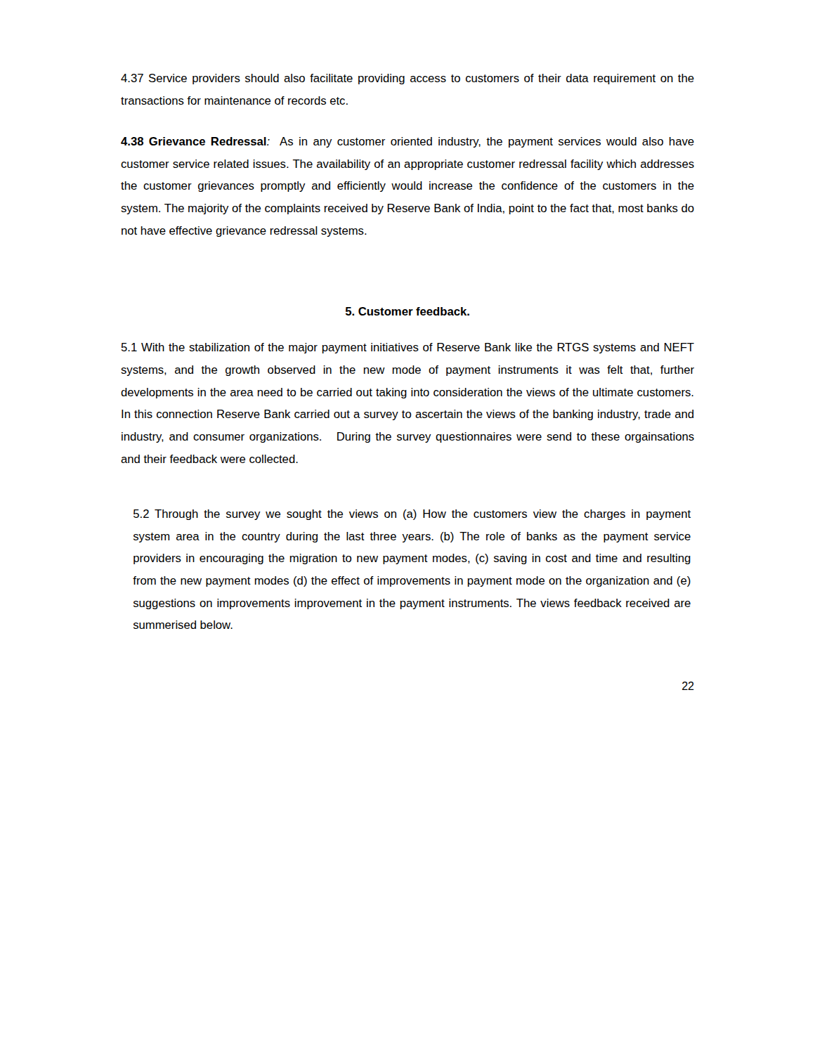4.37 Service providers should also facilitate providing access to customers of their data requirement on the transactions for maintenance of records etc.
4.38 Grievance Redressal: As in any customer oriented industry, the payment services would also have customer service related issues. The availability of an appropriate customer redressal facility which addresses the customer grievances promptly and efficiently would increase the confidence of the customers in the system. The majority of the complaints received by Reserve Bank of India, point to the fact that, most banks do not have effective grievance redressal systems.
5. Customer feedback.
5.1 With the stabilization of the major payment initiatives of Reserve Bank like the RTGS systems and NEFT systems, and the growth observed in the new mode of payment instruments it was felt that, further developments in the area need to be carried out taking into consideration the views of the ultimate customers. In this connection Reserve Bank carried out a survey to ascertain the views of the banking industry, trade and industry, and consumer organizations. During the survey questionnaires were send to these orgainsations and their feedback were collected.
5.2 Through the survey we sought the views on (a) How the customers view the charges in payment system area in the country during the last three years. (b) The role of banks as the payment service providers in encouraging the migration to new payment modes, (c) saving in cost and time and resulting from the new payment modes (d) the effect of improvements in payment mode on the organization and (e) suggestions on improvements improvement in the payment instruments. The views feedback received are summerised below.
22